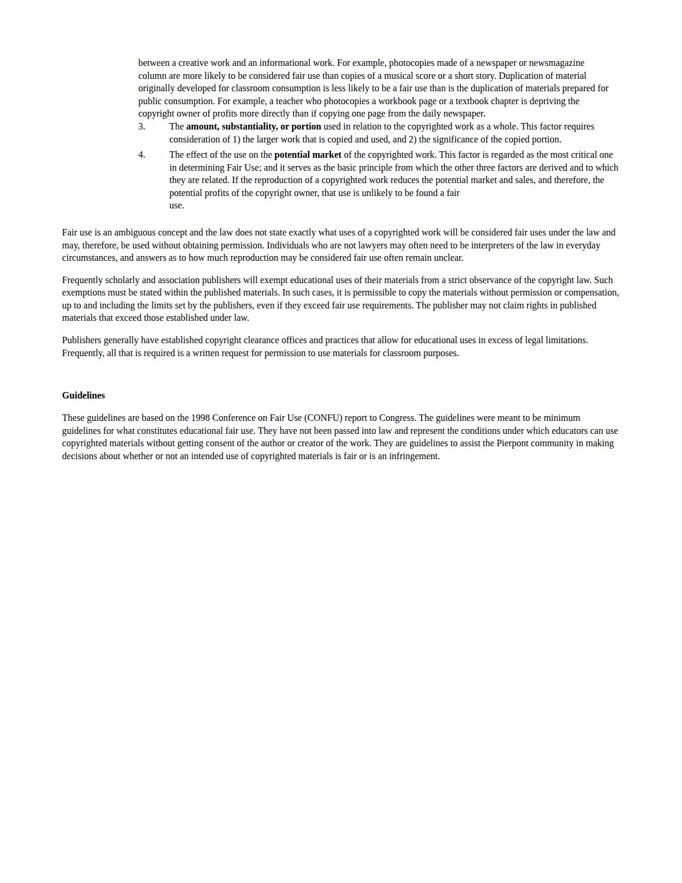between a creative work and an informational work. For example, photocopies made of a newspaper or newsmagazine column are more likely to be considered fair use than copies of a musical score or a short story. Duplication of material originally developed for classroom consumption is less likely to be a fair use than is the duplication of materials prepared for public consumption. For example, a teacher who photocopies a workbook page or a textbook chapter is depriving the copyright owner of profits more directly than if copying one page from the daily newspaper.
3. The amount, substantiality, or portion used in relation to the copyrighted work as a whole. This factor requires consideration of 1) the larger work that is copied and used, and 2) the significance of the copied portion.
4. The effect of the use on the potential market of the copyrighted work. This factor is regarded as the most critical one in determining Fair Use; and it serves as the basic principle from which the other three factors are derived and to which they are related. If the reproduction of a copyrighted work reduces the potential market and sales, and therefore, the potential profits of the copyright owner, that use is unlikely to be found a fair
use.
Fair use is an ambiguous concept and the law does not state exactly what uses of a copyrighted work will be considered fair uses under the law and may, therefore, be used without obtaining permission. Individuals who are not lawyers may often need to be interpreters of the law in everyday circumstances, and answers as to how much reproduction may be considered fair use often remain unclear.
Frequently scholarly and association publishers will exempt educational uses of their materials from a strict observance of the copyright law. Such exemptions must be stated within the published materials. In such cases, it is permissible to copy the materials without permission or compensation, up to and including the limits set by the publishers, even if they exceed fair use requirements. The publisher may not claim rights in published materials that exceed those established under law.
Publishers generally have established copyright clearance offices and practices that allow for educational uses in excess of legal limitations. Frequently, all that is required is a written request for permission to use materials for classroom purposes.
Guidelines
These guidelines are based on the 1998 Conference on Fair Use (CONFU) report to Congress. The guidelines were meant to be minimum guidelines for what constitutes educational fair use. They have not been passed into law and represent the conditions under which educators can use copyrighted materials without getting consent of the author or creator of the work. They are guidelines to assist the Pierpont community in making decisions about whether or not an intended use of copyrighted materials is fair or is an infringement.